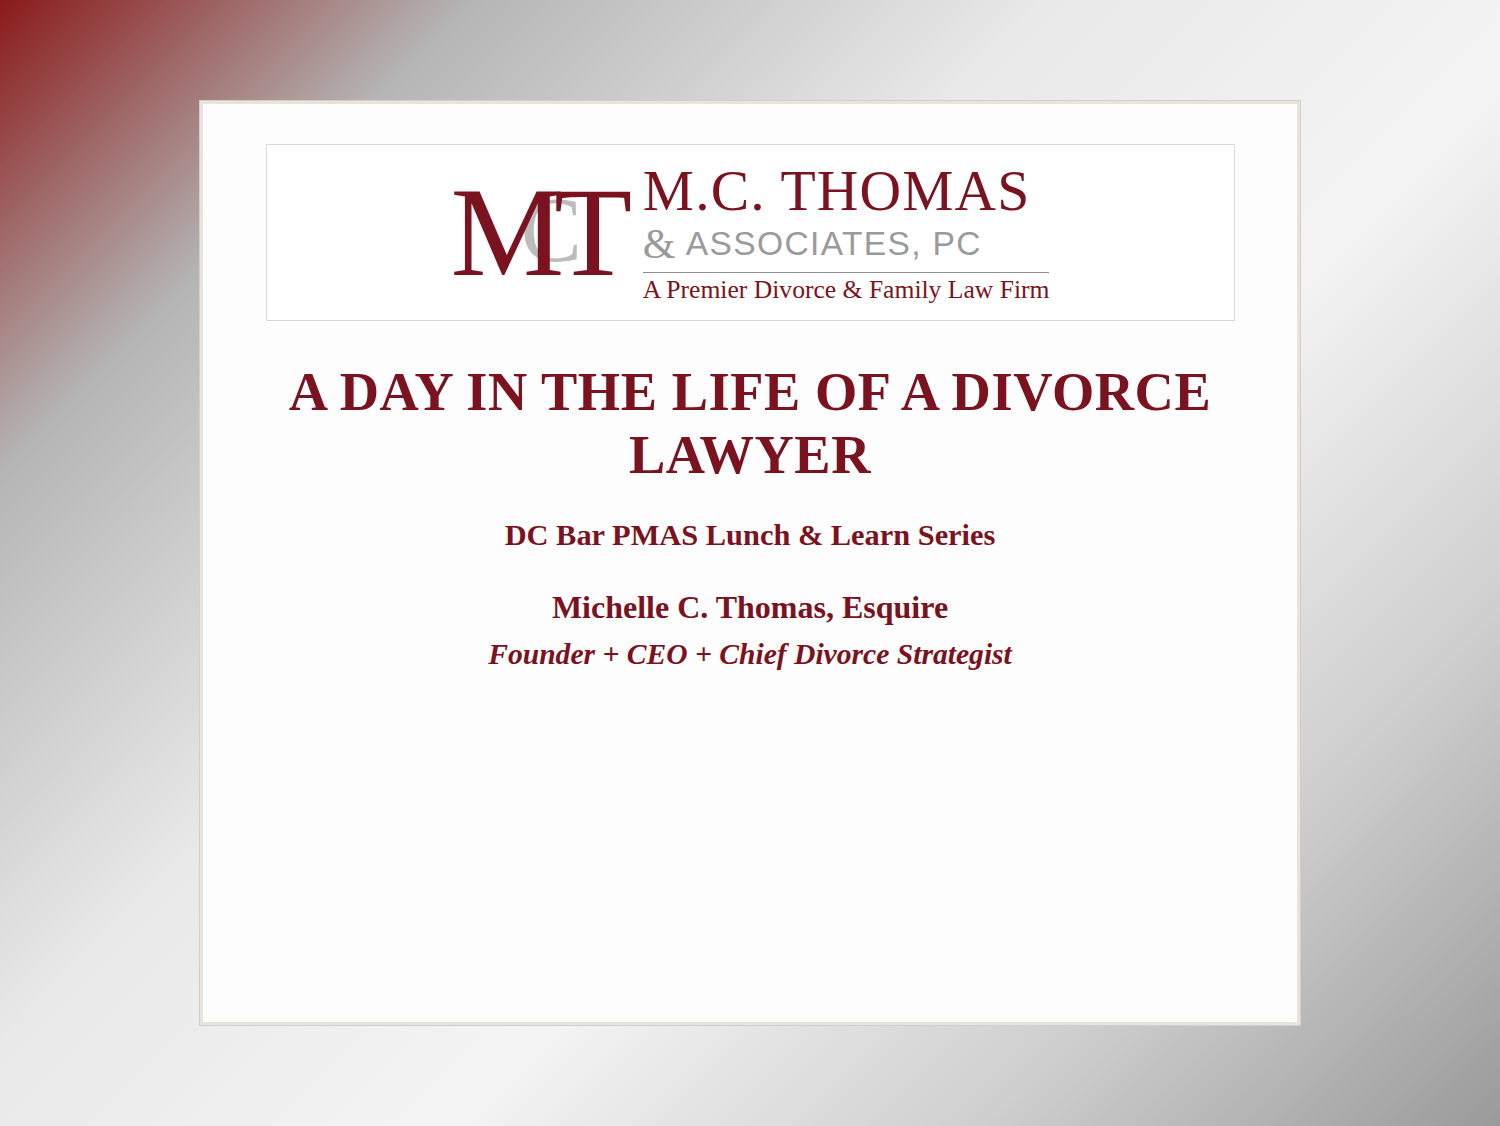CMT
M.C. THOMAS
& ASSOCIATES, PC
A Premier Divorce & Family Law Firm
A Day in the Life of a Divorce Lawyer
DC Bar PMAS Lunch & Learn Series
Michelle C. Thomas, Esquire
Founder + CEO + Chief Divorce Strategist